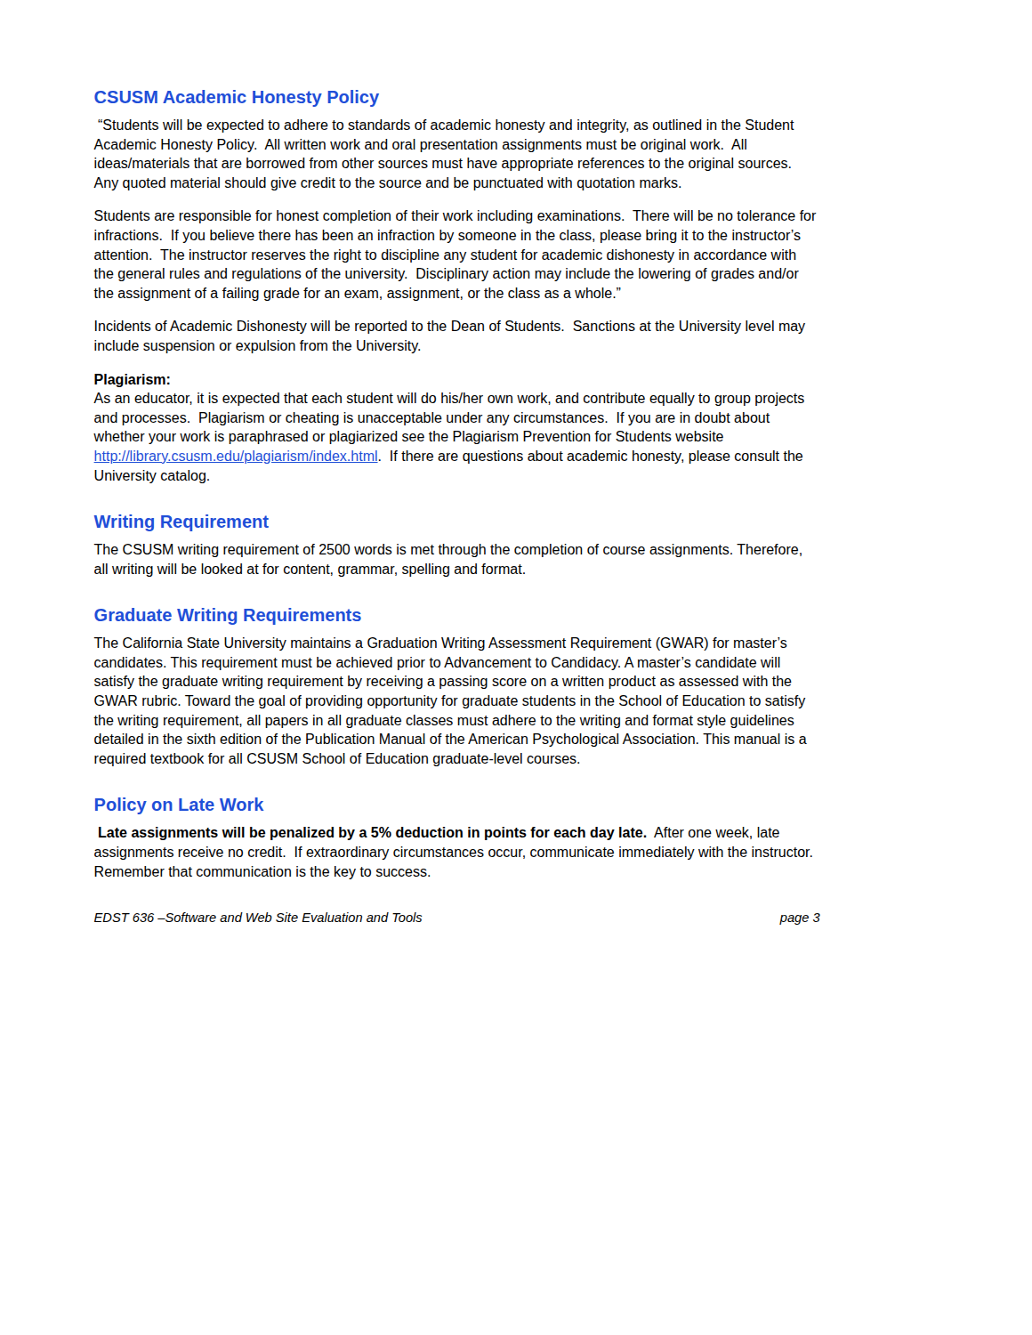CSUSM Academic Honesty Policy
“Students will be expected to adhere to standards of academic honesty and integrity, as outlined in the Student Academic Honesty Policy. All written work and oral presentation assignments must be original work. All ideas/materials that are borrowed from other sources must have appropriate references to the original sources. Any quoted material should give credit to the source and be punctuated with quotation marks.
Students are responsible for honest completion of their work including examinations. There will be no tolerance for infractions. If you believe there has been an infraction by someone in the class, please bring it to the instructor’s attention. The instructor reserves the right to discipline any student for academic dishonesty in accordance with the general rules and regulations of the university. Disciplinary action may include the lowering of grades and/or the assignment of a failing grade for an exam, assignment, or the class as a whole.”
Incidents of Academic Dishonesty will be reported to the Dean of Students. Sanctions at the University level may include suspension or expulsion from the University.
Plagiarism:
As an educator, it is expected that each student will do his/her own work, and contribute equally to group projects and processes. Plagiarism or cheating is unacceptable under any circumstances. If you are in doubt about whether your work is paraphrased or plagiarized see the Plagiarism Prevention for Students website http://library.csusm.edu/plagiarism/index.html. If there are questions about academic honesty, please consult the University catalog.
Writing Requirement
The CSUSM writing requirement of 2500 words is met through the completion of course assignments. Therefore, all writing will be looked at for content, grammar, spelling and format.
Graduate Writing Requirements
The California State University maintains a Graduation Writing Assessment Requirement (GWAR) for master’s candidates. This requirement must be achieved prior to Advancement to Candidacy. A master’s candidate will satisfy the graduate writing requirement by receiving a passing score on a written product as assessed with the GWAR rubric. Toward the goal of providing opportunity for graduate students in the School of Education to satisfy the writing requirement, all papers in all graduate classes must adhere to the writing and format style guidelines detailed in the sixth edition of the Publication Manual of the American Psychological Association. This manual is a required textbook for all CSUSM School of Education graduate-level courses.
Policy on Late Work
Late assignments will be penalized by a 5% deduction in points for each day late. After one week, late assignments receive no credit. If extraordinary circumstances occur, communicate immediately with the instructor. Remember that communication is the key to success.
EDST 636 –Software and Web Site Evaluation and Tools page 3